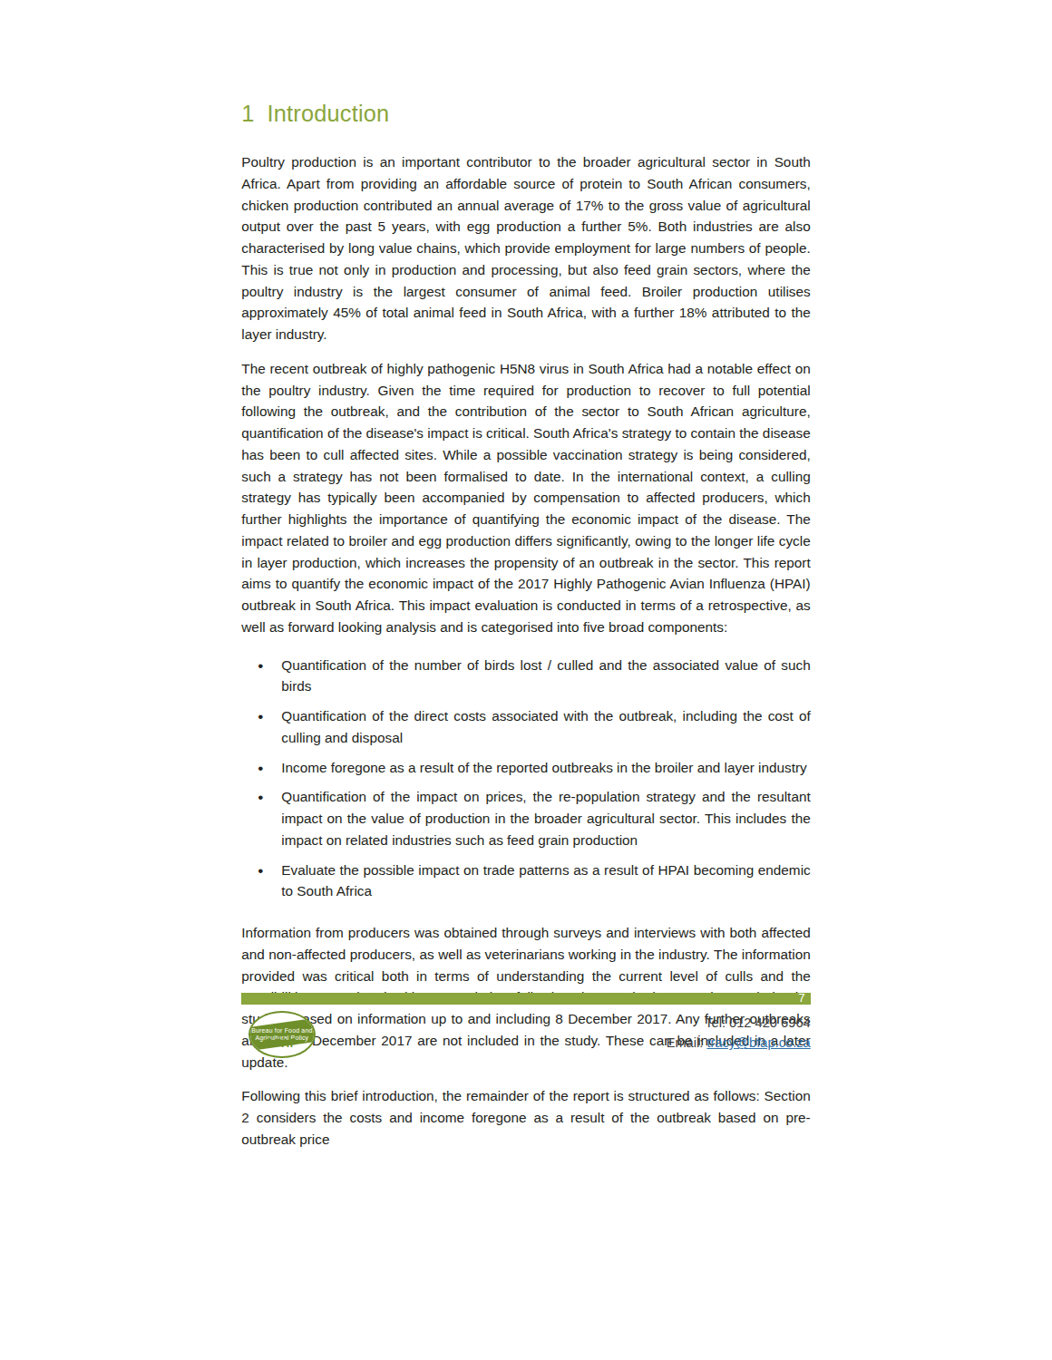1 Introduction
Poultry production is an important contributor to the broader agricultural sector in South Africa. Apart from providing an affordable source of protein to South African consumers, chicken production contributed an annual average of 17% to the gross value of agricultural output over the past 5 years, with egg production a further 5%. Both industries are also characterised by long value chains, which provide employment for large numbers of people. This is true not only in production and processing, but also feed grain sectors, where the poultry industry is the largest consumer of animal feed. Broiler production utilises approximately 45% of total animal feed in South Africa, with a further 18% attributed to the layer industry.
The recent outbreak of highly pathogenic H5N8 virus in South Africa had a notable effect on the poultry industry. Given the time required for production to recover to full potential following the outbreak, and the contribution of the sector to South African agriculture, quantification of the disease's impact is critical. South Africa's strategy to contain the disease has been to cull affected sites. While a possible vaccination strategy is being considered, such a strategy has not been formalised to date. In the international context, a culling strategy has typically been accompanied by compensation to affected producers, which further highlights the importance of quantifying the economic impact of the disease. The impact related to broiler and egg production differs significantly, owing to the longer life cycle in layer production, which increases the propensity of an outbreak in the sector. This report aims to quantify the economic impact of the 2017 Highly Pathogenic Avian Influenza (HPAI) outbreak in South Africa. This impact evaluation is conducted in terms of a retrospective, as well as forward looking analysis and is categorised into five broad components:
Quantification of the number of birds lost / culled and the associated value of such birds
Quantification of the direct costs associated with the outbreak, including the cost of culling and disposal
Income foregone as a result of the reported outbreaks in the broiler and layer industry
Quantification of the impact on prices, the re-population strategy and the resultant impact on the value of production in the broader agricultural sector. This includes the impact on related industries such as feed grain production
Evaluate the possible impact on trade patterns as a result of HPAI becoming endemic to South Africa
Information from producers was obtained through surveys and interviews with both affected and non-affected producers, as well as veterinarians working in the industry. The information provided was critical both in terms of understanding the current level of culls and the possibilities associated with re-population following the required quarantine period. The study is based on information up to and including 8 December 2017. Any further outbreaks after the 8 December 2017 are not included in the study. These can be included in a later update.
Following this brief introduction, the remainder of the report is structured as follows: Section 2 considers the costs and income foregone as a result of the outbreak based on pre-outbreak price
7
Bureau for Food and
Agricultural Policy
BFAP
Tel: 012 420 6964
Email: tracy@bfap.co.za